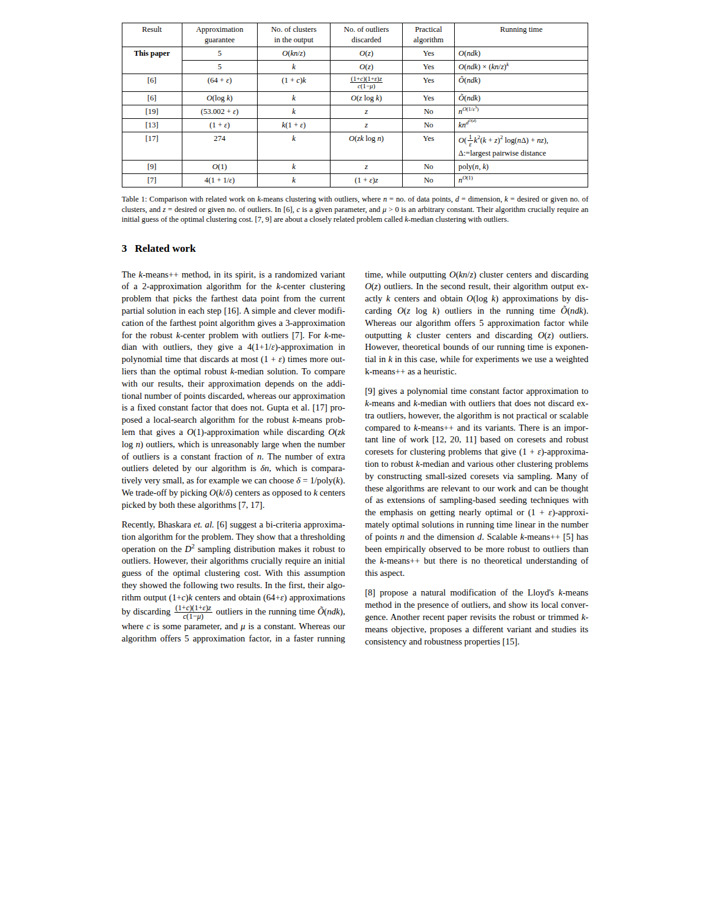| Result | Approximation guarantee | No. of clusters in the output | No. of outliers discarded | Practical algorithm | Running time |
| --- | --- | --- | --- | --- | --- |
| This paper | 5 | O ( kn / z ) | O ( z ) | Yes | O ( ndk ) |
| 5 | k | O ( z ) | Yes | O ( ndk ) × ( kn / z ) k |
| [6] | (64 + ε ) | (1 + c ) k | (1+ c )(1+ ε ) z c (1− μ ) | Yes | Õ ( ndk ) |
| [6] | O (log k ) | k | O ( z log k ) | Yes | Õ ( ndk ) |
| [19] | (53.002 + ε ) | k | z | No | n O (1/ ε 3 ) |
| [13] | (1 + ε ) | k (1 + ε ) | z | No | kn d O ( d ) |
| [17] | 274 | k | O ( zk log n ) | Yes | O ( 1 ε k 2 ( k + z ) 2 log( n Δ) + nz ), Δ:=largest pairwise distance |
| [9] | O (1) | k | z | No | poly( n , k ) |
| [7] | 4(1 + 1/ ε ) | k | (1 + ε ) z | No | n O (1) |
Table 1: Comparison with related work on k-means clustering with outliers, where n = no. of data points, d = dimension, k = desired or given no. of clusters, and z = desired or given no. of outliers. In [6], c is a given parameter, and μ > 0 is an arbitrary constant. Their algorithm crucially require an initial guess of the optimal clustering cost. [7, 9] are about a closely related problem called k-median clustering with outliers.
3 Related work
The k-means++ method, in its spirit, is a randomized variant of a 2-approximation algorithm for the k-center clustering problem that picks the farthest data point from the current partial solution in each step [16]. A simple and clever modification of the farthest point algorithm gives a 3-approximation for the robust k-center problem with outliers [7]. For k-median with outliers, they give a 4(1+1/ε)-approximation in polynomial time that discards at most (1 + ε) times more outliers than the optimal robust k-median solution. To compare with our results, their approximation depends on the additional number of points discarded, whereas our approximation is a fixed constant factor that does not. Gupta et al. [17] proposed a local-search algorithm for the robust k-means problem that gives a O(1)-approximation while discarding O(zk log n) outliers, which is unreasonably large when the number of outliers is a constant fraction of n. The number of extra outliers deleted by our algorithm is δn, which is comparatively very small, as for example we can choose δ = 1/poly(k). We trade-off by picking O(k/δ) centers as opposed to k centers picked by both these algorithms [7, 17].
Recently, Bhaskara et. al. [6] suggest a bi-criteria approximation algorithm for the problem. They show that a thresholding operation on the D2 sampling distribution makes it robust to outliers. However, their algorithms crucially require an initial guess of the optimal clustering cost. With this assumption they showed the following two results. In the first, their algorithm output (1+c)k centers and obtain (64+ε) approximations by discarding (1+c)(1+ε)z c(1−μ) outliers in the running time Õ(ndk), where c is some parameter, and μ is a constant. Whereas our algorithm offers 5 approximation factor, in a faster running time, while outputting O(kn/z) cluster centers and discarding O(z) outliers. In the second result, their algorithm output exactly k centers and obtain O(log k) approximations by discarding O(z log k) outliers in the running time Õ(ndk). Whereas our algorithm offers 5 approximation factor while outputting k cluster centers and discarding O(z) outliers. However, theoretical bounds of our running time is exponential in k in this case, while for experiments we use a weighted k-means++ as a heuristic.
[9] gives a polynomial time constant factor approximation to k-means and k-median with outliers that does not discard extra outliers, however, the algorithm is not practical or scalable compared to k-means++ and its variants. There is an important line of work [12, 20, 11] based on coresets and robust coresets for clustering problems that give (1 + ε)-approximation to robust k-median and various other clustering problems by constructing small-sized coresets via sampling. Many of these algorithms are relevant to our work and can be thought of as extensions of sampling-based seeding techniques with the emphasis on getting nearly optimal or (1 + ε)-approximately optimal solutions in running time linear in the number of points n and the dimension d. Scalable k-means++ [5] has been empirically observed to be more robust to outliers than the k-means++ but there is no theoretical understanding of this aspect.
[8] propose a natural modification of the Lloyd's k-means method in the presence of outliers, and show its local convergence. Another recent paper revisits the robust or trimmed k-means objective, proposes a different variant and studies its consistency and robustness properties [15].